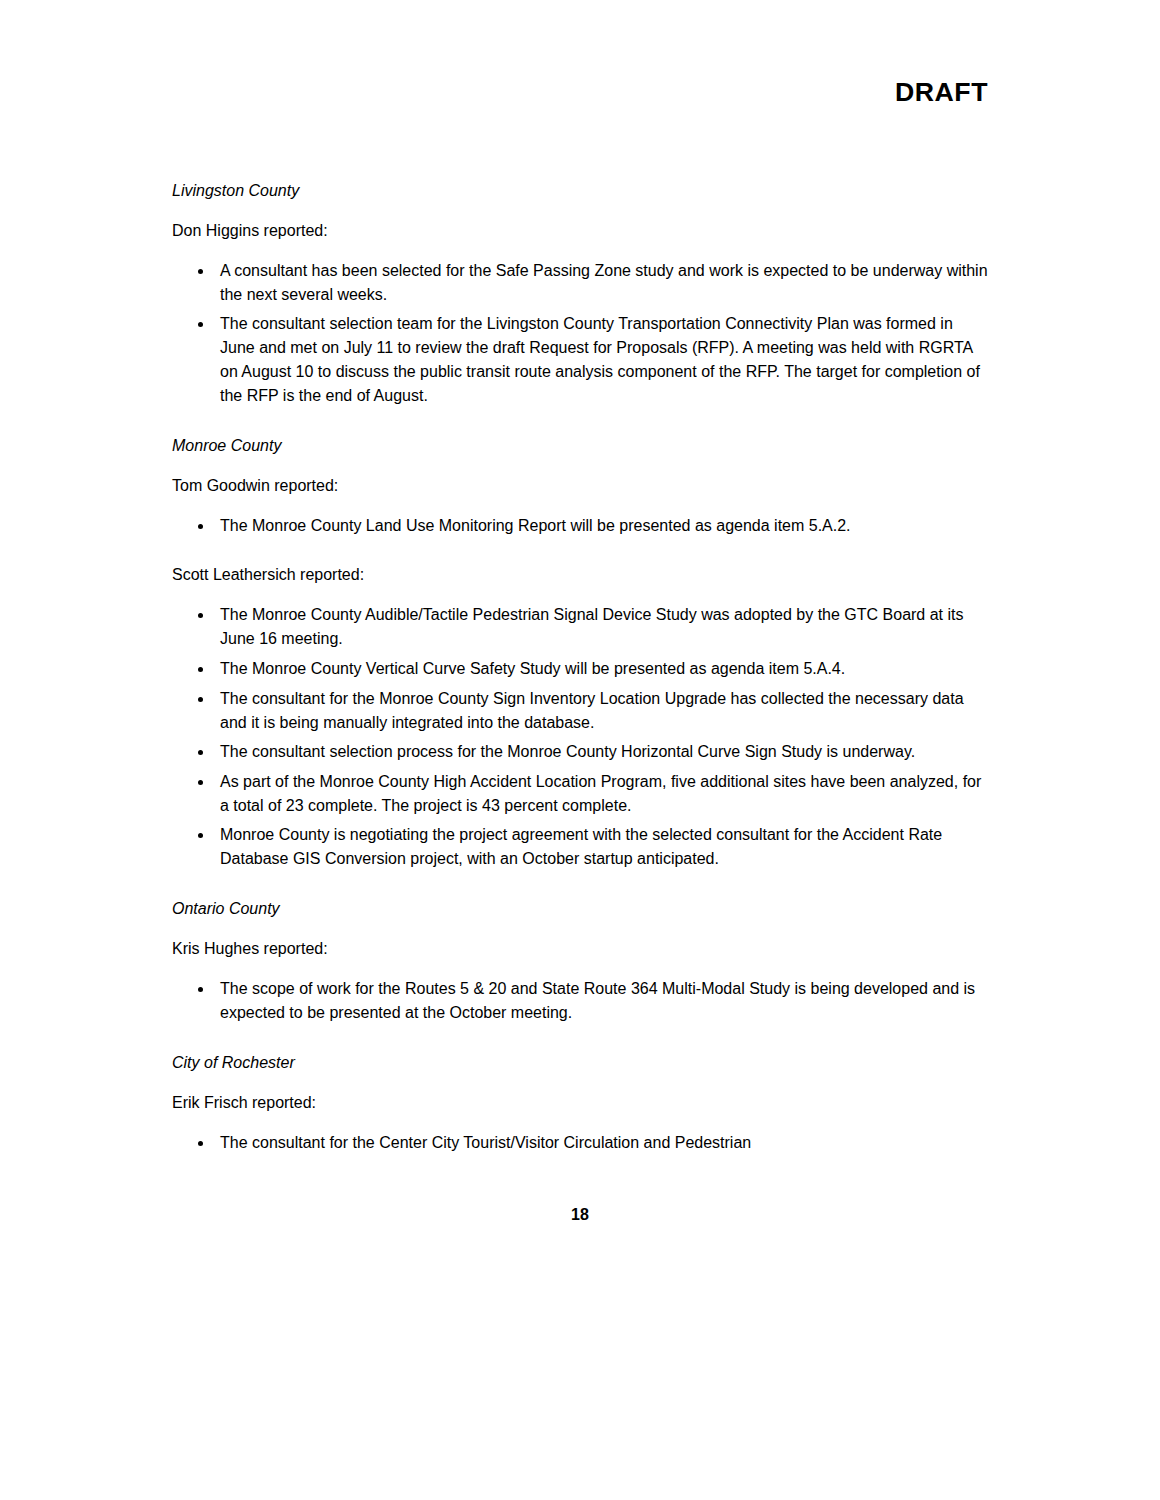DRAFT
Livingston County
Don Higgins reported:
A consultant has been selected for the Safe Passing Zone study and work is expected to be underway within the next several weeks.
The consultant selection team for the Livingston County Transportation Connectivity Plan was formed in June and met on July 11 to review the draft Request for Proposals (RFP). A meeting was held with RGRTA on August 10 to discuss the public transit route analysis component of the RFP. The target for completion of the RFP is the end of August.
Monroe County
Tom Goodwin reported:
The Monroe County Land Use Monitoring Report will be presented as agenda item 5.A.2.
Scott Leathersich reported:
The Monroe County Audible/Tactile Pedestrian Signal Device Study was adopted by the GTC Board at its June 16 meeting.
The Monroe County Vertical Curve Safety Study will be presented as agenda item 5.A.4.
The consultant for the Monroe County Sign Inventory Location Upgrade has collected the necessary data and it is being manually integrated into the database.
The consultant selection process for the Monroe County Horizontal Curve Sign Study is underway.
As part of the Monroe County High Accident Location Program, five additional sites have been analyzed, for a total of 23 complete. The project is 43 percent complete.
Monroe County is negotiating the project agreement with the selected consultant for the Accident Rate Database GIS Conversion project, with an October startup anticipated.
Ontario County
Kris Hughes reported:
The scope of work for the Routes 5 & 20 and State Route 364 Multi-Modal Study is being developed and is expected to be presented at the October meeting.
City of Rochester
Erik Frisch reported:
The consultant for the Center City Tourist/Visitor Circulation and Pedestrian
18